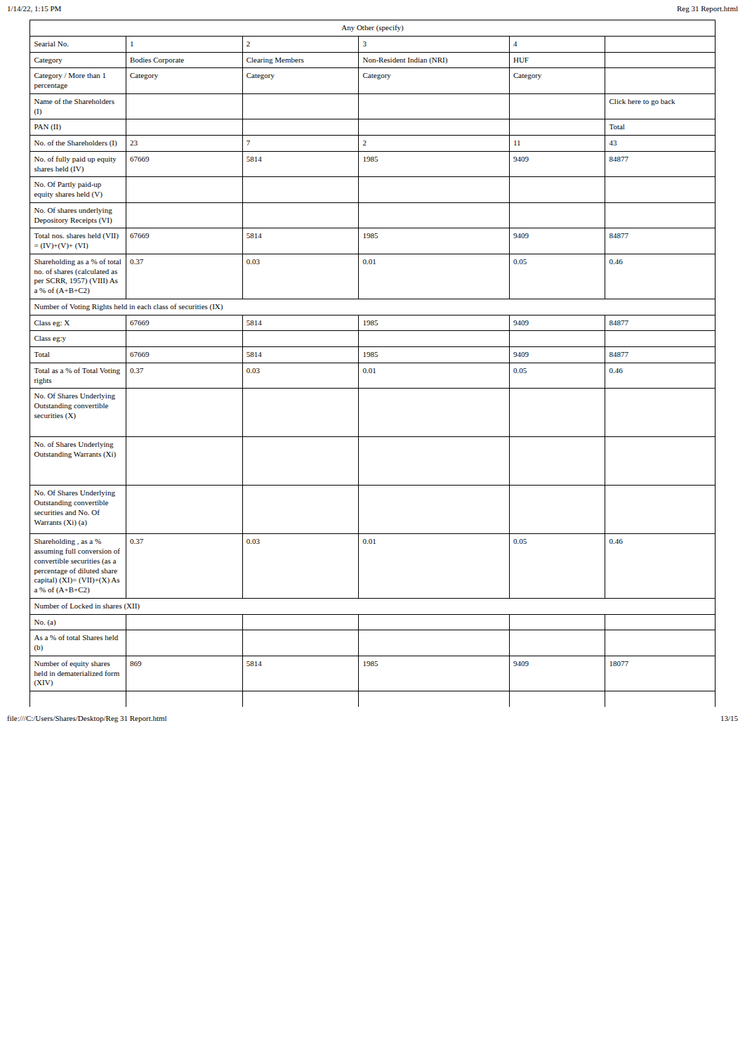1/14/22, 1:15 PM
Reg 31 Report.html
| Any Other (specify) |
| Searial No. | 1 | 2 | 3 | 4 | |
| Category | Bodies Corporate | Clearing Members | Non-Resident Indian (NRI) | HUF | |
| Category / More than 1 percentage | Category | Category | Category | Category | |
| Name of the Shareholders (I) | | | | | Click here to go back |
| PAN (II) | | | | | Total |
| No. of the Shareholders (I) | 23 | 7 | 2 | 11 | 43 |
| No. of fully paid up equity shares held (IV) | 67669 | 5814 | 1985 | 9409 | 84877 |
| No. Of Partly paid-up equity shares held (V) | | | | | |
| No. Of shares underlying Depository Receipts (VI) | | | | | |
| Total nos. shares held (VII) = (IV)+(V)+ (VI) | 67669 | 5814 | 1985 | 9409 | 84877 |
| Shareholding as a % of total no. of shares (calculated as per SCRR, 1957) (VIII) As a % of (A+B+C2) | 0.37 | 0.03 | 0.01 | 0.05 | 0.46 |
| Number of Voting Rights held in each class of securities (IX) |
| Class eg: X | 67669 | 5814 | 1985 | 9409 | 84877 |
| Class eg:y | | | | | |
| Total | 67669 | 5814 | 1985 | 9409 | 84877 |
| Total as a % of Total Voting rights | 0.37 | 0.03 | 0.01 | 0.05 | 0.46 |
| No. Of Shares Underlying Outstanding convertible securities (X) | | | | | |
| No. of Shares Underlying Outstanding Warrants (Xi) | | | | | |
| No. Of Shares Underlying Outstanding convertible securities and No. Of Warrants (Xi) (a) | | | | | |
| Shareholding , as a % assuming full conversion of convertible securities (as a percentage of diluted share capital) (XI)= (VII)+(X) As a % of (A+B+C2) | 0.37 | 0.03 | 0.01 | 0.05 | 0.46 |
| Number of Locked in shares (XII) |
| No. (a) | | | | | |
| As a % of total Shares held (b) | | | | | |
| Number of equity shares held in dematerialized form (XIV) | 869 | 5814 | 1985 | 9409 | 18077 |
file:///C:/Users/Shares/Desktop/Reg 31 Report.html
13/15